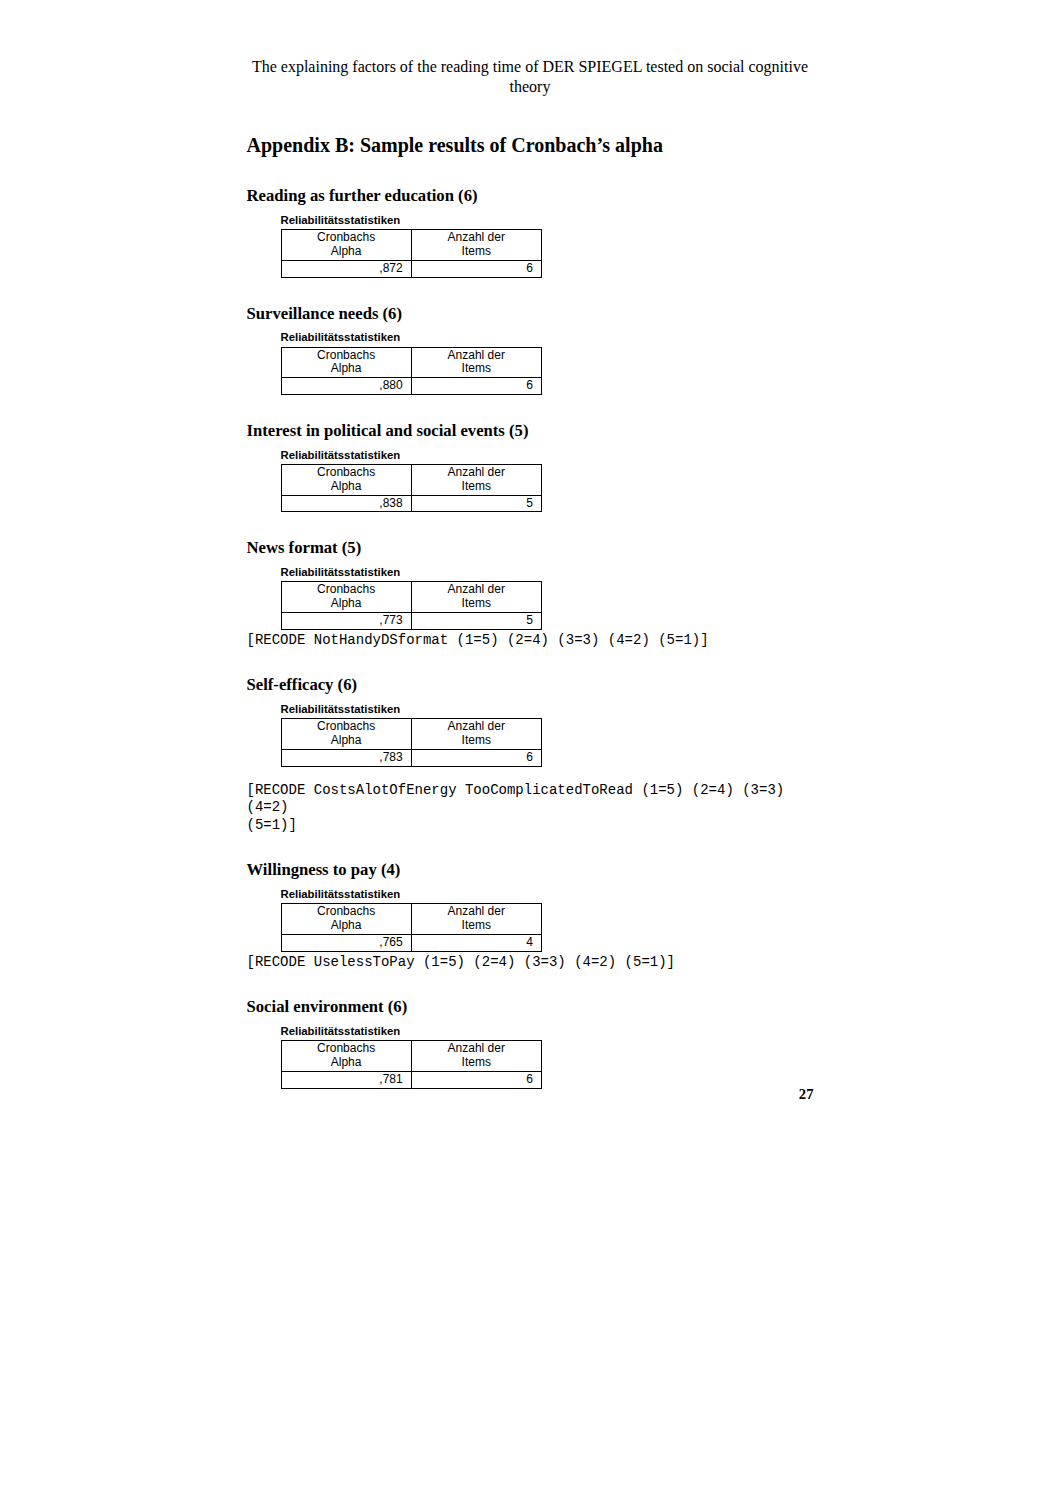The explaining factors of the reading time of DER SPIEGEL tested on social cognitive theory
Appendix B: Sample results of Cronbach’s alpha
Reading as further education (6)
Reliabilitätsstatistiken
| Cronbachs Alpha | Anzahl der Items |
| --- | --- |
| ,872 | 6 |
Surveillance needs (6)
Reliabilitätsstatistiken
| Cronbachs Alpha | Anzahl der Items |
| --- | --- |
| ,880 | 6 |
Interest in political and social events (5)
Reliabilitätsstatistiken
| Cronbachs Alpha | Anzahl der Items |
| --- | --- |
| ,838 | 5 |
News format (5)
Reliabilitätsstatistiken
| Cronbachs Alpha | Anzahl der Items |
| --- | --- |
| ,773 | 5 |
[RECODE NotHandyDSformat (1=5) (2=4) (3=3) (4=2) (5=1)]
Self-efficacy (6)
Reliabilitätsstatistiken
| Cronbachs Alpha | Anzahl der Items |
| --- | --- |
| ,783 | 6 |
[RECODE CostsAlotOfEnergy TooComplicatedToRead (1=5) (2=4) (3=3) (4=2)
(5=1)]
Willingness to pay (4)
Reliabilitätsstatistiken
| Cronbachs Alpha | Anzahl der Items |
| --- | --- |
| ,765 | 4 |
[RECODE UselessToPay (1=5) (2=4) (3=3) (4=2) (5=1)]
Social environment (6)
Reliabilitätsstatistiken
| Cronbachs Alpha | Anzahl der Items |
| --- | --- |
| ,781 | 6 |
27